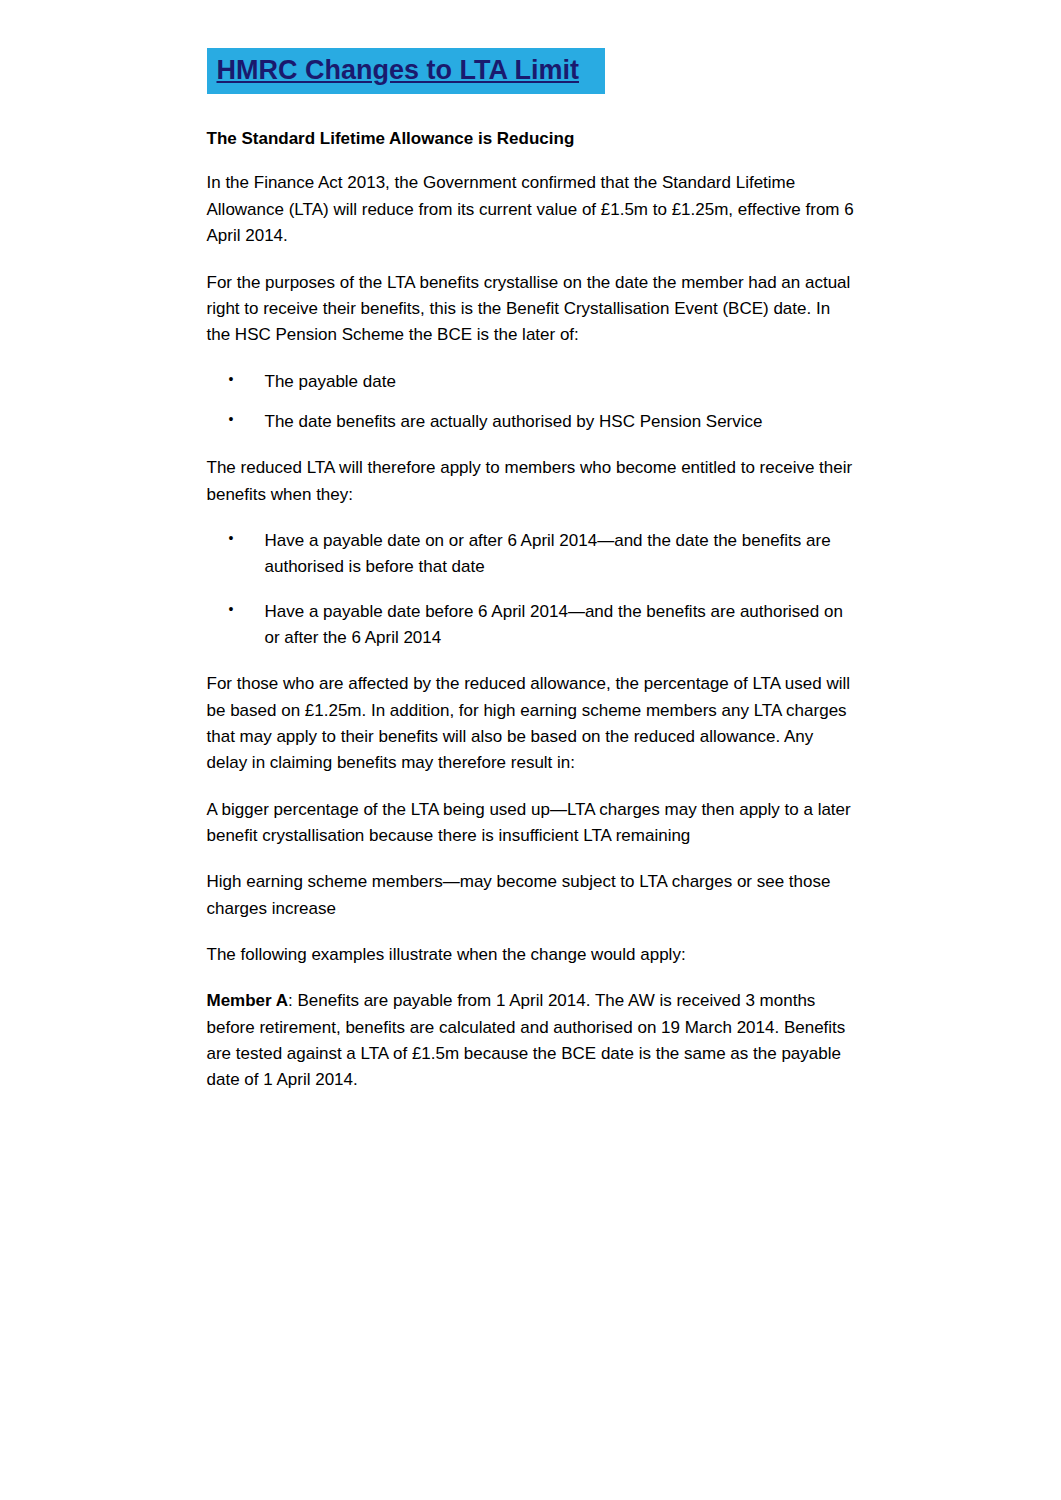HMRC Changes to LTA Limit
The Standard Lifetime Allowance is Reducing
In the Finance Act 2013, the Government confirmed that the Standard Lifetime Allowance (LTA) will reduce from its current value of £1.5m to £1.25m, effective from 6 April 2014.
For the purposes of the LTA benefits crystallise on the date the member had an actual right to receive their benefits, this is the Benefit Crystallisation Event (BCE) date. In the HSC Pension Scheme the BCE is the later of:
The payable date
The date benefits are actually authorised by HSC Pension Service
The reduced LTA will therefore apply to members who become entitled to receive their benefits when they:
Have a payable date on or after 6 April 2014—and the date the benefits are authorised is before that date
Have a payable date before 6 April 2014—and the benefits are authorised on or after the 6 April 2014
For those who are affected by the reduced allowance, the percentage of LTA used will be based on £1.25m. In addition, for high earning scheme members any LTA charges that may apply to their benefits will also be based on the reduced allowance. Any delay in claiming benefits may therefore result in:
A bigger percentage of the LTA being used up—LTA charges may then apply to a later benefit crystallisation because there is insufficient LTA remaining
High earning scheme members—may become subject to LTA charges or see those charges increase
The following examples illustrate when the change would apply:
Member A: Benefits are payable from 1 April 2014. The AW is received 3 months before retirement, benefits are calculated and authorised on 19 March 2014. Benefits are tested against a LTA of £1.5m because the BCE date is the same as the payable date of 1 April 2014.